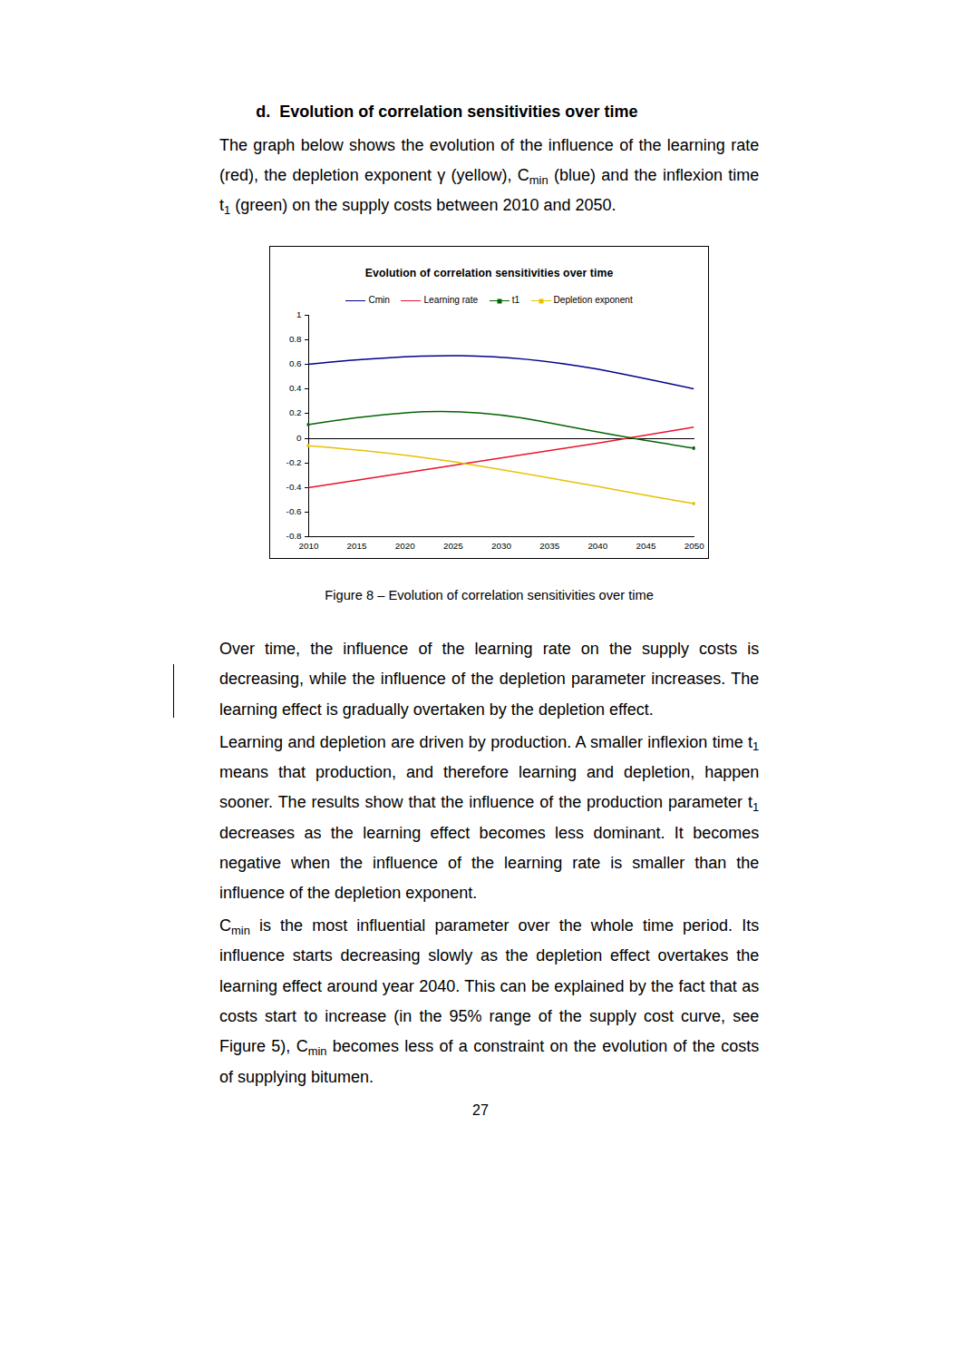d. Evolution of correlation sensitivities over time
The graph below shows the evolution of the influence of the learning rate (red), the depletion exponent γ (yellow), Cmin (blue) and the inflexion time t1 (green) on the supply costs between 2010 and 2050.
Evolution of correlation sensitivities over time
Cmin
Learning rate
t1
Depletion exponent
1 0.8 0.6 0.4 0.2 0 -0.2 -0.4 -0.6 -0.8
2010 2015 2020 2025 2030 2035 2040 2045 2050
Figure 8 – Evolution of correlation sensitivities over time
Over time, the influence of the learning rate on the supply costs is decreasing, while the influence of the depletion parameter increases. The learning effect is gradually overtaken by the depletion effect.
Learning and depletion are driven by production. A smaller inflexion time t1 means that production, and therefore learning and depletion, happen sooner. The results show that the influence of the production parameter t1 decreases as the learning effect becomes less dominant. It becomes negative when the influence of the learning rate is smaller than the influence of the depletion exponent.
Cmin is the most influential parameter over the whole time period. Its influence starts decreasing slowly as the depletion effect overtakes the learning effect around year 2040. This can be explained by the fact that as costs start to increase (in the 95% range of the supply cost curve, see Figure 5), Cmin becomes less of a constraint on the evolution of the costs of supplying bitumen.
27